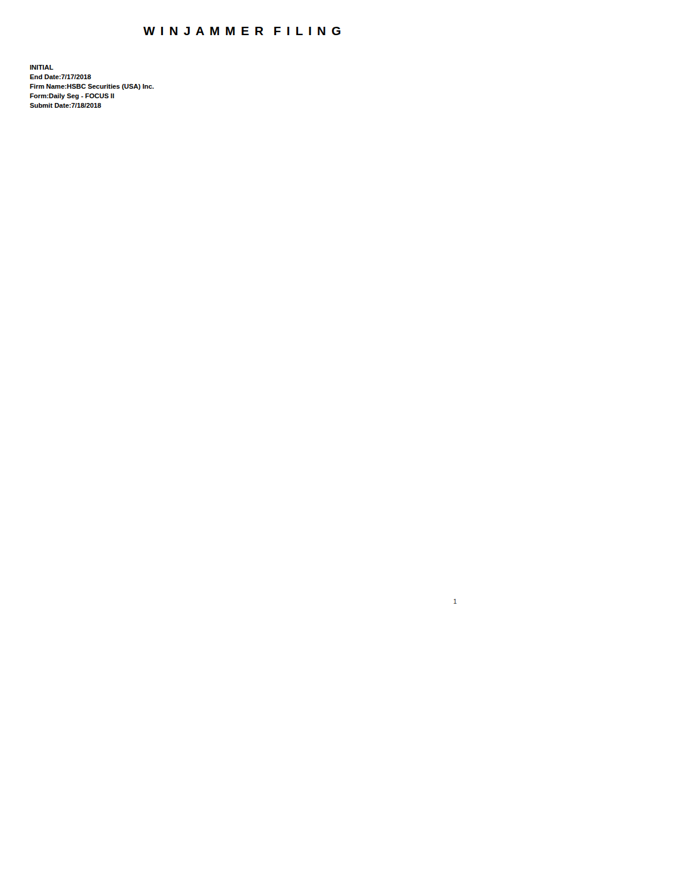W I N J A M M E R F I L I N G
INITIAL
End Date:7/17/2018
Firm Name:HSBC Securities (USA) Inc.
Form:Daily Seg - FOCUS II
Submit Date:7/18/2018
1